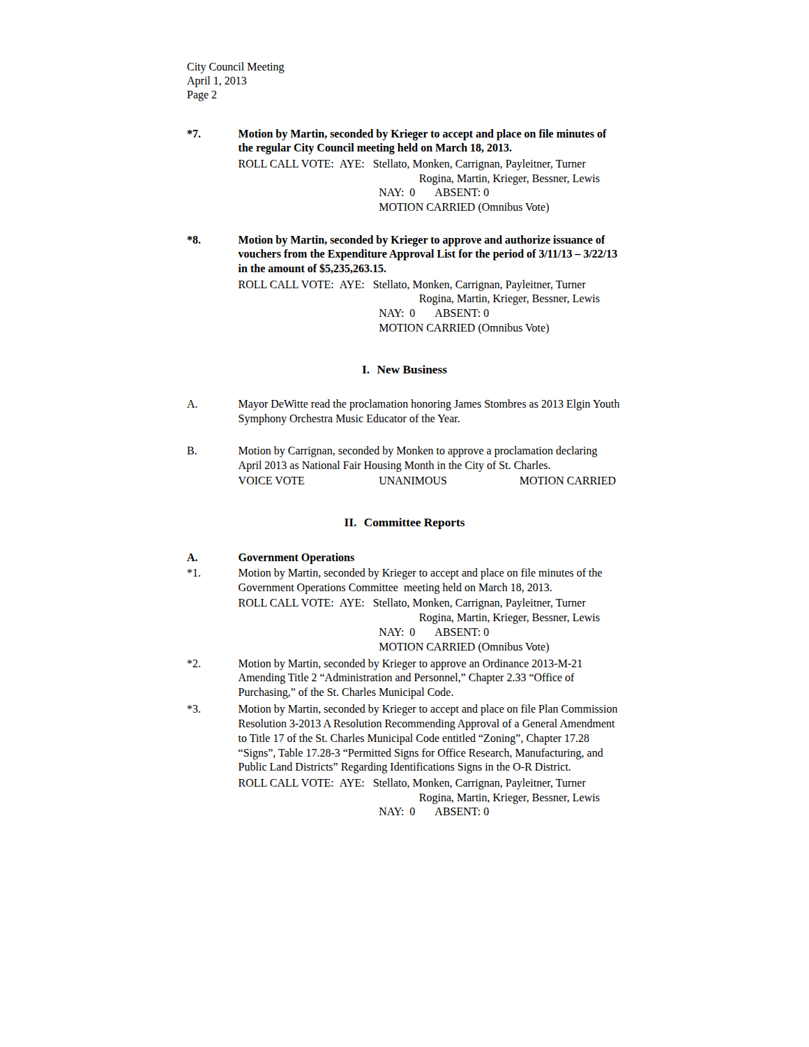City Council Meeting
April 1, 2013
Page 2
*7.
Motion by Martin, seconded by Krieger to accept and place on file minutes of the regular City Council meeting held on March 18, 2013.
ROLL CALL VOTE: AYE: Stellato, Monken, Carrignan, Payleitner, Turner
Rogina, Martin, Krieger, Bessner, Lewis
NAY: 0 ABSENT: 0
MOTION CARRIED (Omnibus Vote)
*8.
Motion by Martin, seconded by Krieger to approve and authorize issuance of vouchers from the Expenditure Approval List for the period of 3/11/13 – 3/22/13 in the amount of $5,235,263.15.
ROLL CALL VOTE: AYE: Stellato, Monken, Carrignan, Payleitner, Turner
Rogina, Martin, Krieger, Bessner, Lewis
NAY: 0 ABSENT: 0
MOTION CARRIED (Omnibus Vote)
I. New Business
A.
Mayor DeWitte read the proclamation honoring James Stombres as 2013 Elgin Youth Symphony Orchestra Music Educator of the Year.
B.
Motion by Carrignan, seconded by Monken to approve a proclamation declaring April 2013 as National Fair Housing Month in the City of St. Charles.
VOICE VOTE UNANIMOUS MOTION CARRIED
II. Committee Reports
A.
Government Operations
*1.
Motion by Martin, seconded by Krieger to accept and place on file minutes of the Government Operations Committee meeting held on March 18, 2013.
ROLL CALL VOTE: AYE: Stellato, Monken, Carrignan, Payleitner, Turner
Rogina, Martin, Krieger, Bessner, Lewis
NAY: 0 ABSENT: 0
MOTION CARRIED (Omnibus Vote)
*2.
Motion by Martin, seconded by Krieger to approve an Ordinance 2013-M-21 Amending Title 2 “Administration and Personnel,” Chapter 2.33 “Office of Purchasing,” of the St. Charles Municipal Code.
*3.
Motion by Martin, seconded by Krieger to accept and place on file Plan Commission Resolution 3-2013 A Resolution Recommending Approval of a General Amendment to Title 17 of the St. Charles Municipal Code entitled “Zoning”, Chapter 17.28 “Signs”, Table 17.28-3 “Permitted Signs for Office Research, Manufacturing, and Public Land Districts” Regarding Identifications Signs in the O-R District.
ROLL CALL VOTE: AYE: Stellato, Monken, Carrignan, Payleitner, Turner
Rogina, Martin, Krieger, Bessner, Lewis
NAY: 0 ABSENT: 0